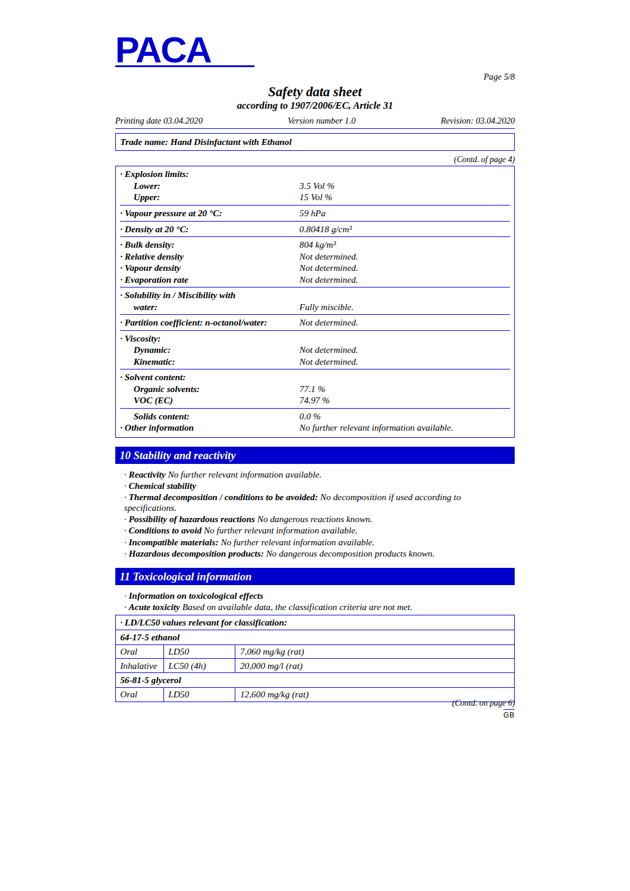PACA
Page 5/8
Safety data sheet
according to 1907/2006/EC, Article 31
Printing date 03.04.2020 Version number 1.0 Revision: 03.04.2020
Trade name: Hand Disinfactant with Ethanol
(Contd. of page 4)
| · Explosion limits: | |
| Lower: | 3.5 Vol % |
| Upper: | 15 Vol % |
| · Vapour pressure at 20 °C: | 59 hPa |
| · Density at 20 °C: | 0.80418 g/cm³ |
| · Bulk density: | 804 kg/m³ |
| · Relative density | Not determined. |
| · Vapour density | Not determined. |
| · Evaporation rate | Not determined. |
| · Solubility in / Miscibility with | |
| water: | Fully miscible. |
| · Partition coefficient: n-octanol/water: | Not determined. |
| · Viscosity: | |
| Dynamic: | Not determined. |
| Kinematic: | Not determined. |
| · Solvent content: | |
| Organic solvents: | 77.1 % |
| VOC (EC) | 74.97 % |
| Solids content: | 0.0 % |
| · Other information | No further relevant information available. |
10 Stability and reactivity
Reactivity No further relevant information available.
Chemical stability
Thermal decomposition / conditions to be avoided: No decomposition if used according to specifications.
Possibility of hazardous reactions No dangerous reactions known.
Conditions to avoid No further relevant information available.
Incompatible materials: No further relevant information available.
Hazardous decomposition products: No dangerous decomposition products known.
11 Toxicological information
Information on toxicological effects
Acute toxicity Based on available data, the classification criteria are not met.
· LD/LC50 values relevant for classification:
64-17-5 ethanol
| Oral | LD50 | 7,060 mg/kg (rat) |
| Inhalative | LC50 (4h) | 20,000 mg/l (rat) |
56-81-5 glycerol
| Oral | LD50 | 12,600 mg/kg (rat) |
(Contd. on page 6)
GB